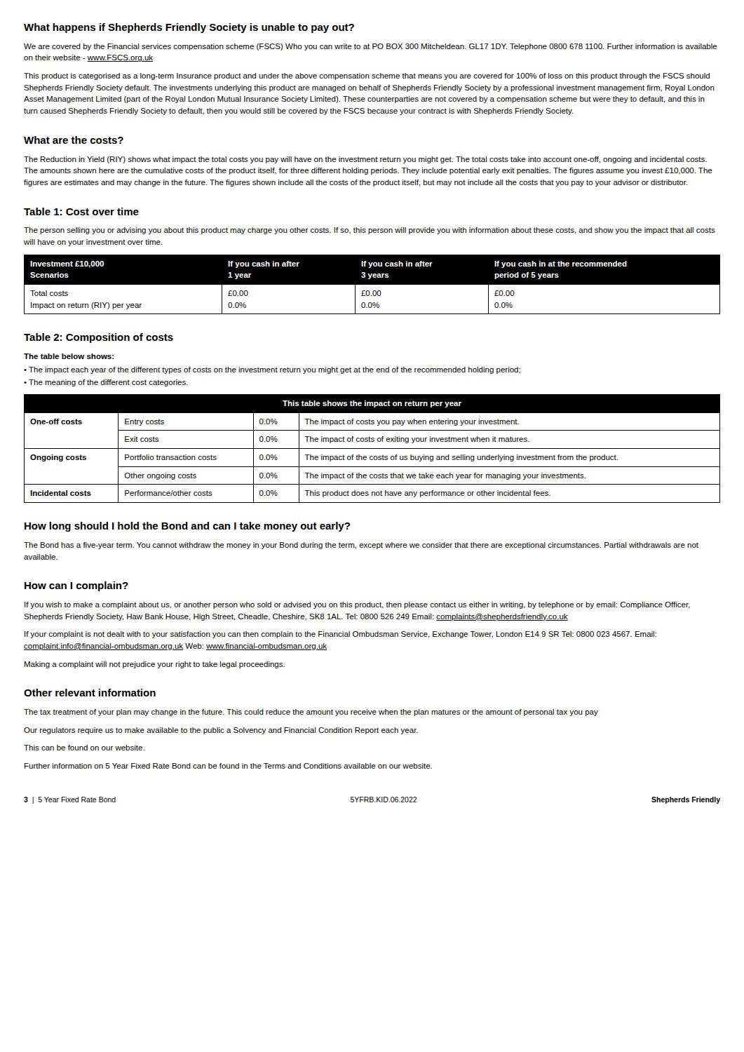What happens if Shepherds Friendly Society is unable to pay out?
We are covered by the Financial services compensation scheme (FSCS) Who you can write to at PO BOX 300 Mitcheldean. GL17 1DY. Telephone 0800 678 1100. Further information is available on their website - www.FSCS.org.uk
This product is categorised as a long-term Insurance product and under the above compensation scheme that means you are covered for 100% of loss on this product through the FSCS should Shepherds Friendly Society default. The investments underlying this product are managed on behalf of Shepherds Friendly Society by a professional investment management firm, Royal London Asset Management Limited (part of the Royal London Mutual Insurance Society Limited). These counterparties are not covered by a compensation scheme but were they to default, and this in turn caused Shepherds Friendly Society to default, then you would still be covered by the FSCS because your contract is with Shepherds Friendly Society.
What are the costs?
The Reduction in Yield (RIY) shows what impact the total costs you pay will have on the investment return you might get. The total costs take into account one-off, ongoing and incidental costs. The amounts shown here are the cumulative costs of the product itself, for three different holding periods. They include potential early exit penalties. The figures assume you invest £10,000. The figures are estimates and may change in the future. The figures shown include all the costs of the product itself, but may not include all the costs that you pay to your advisor or distributor.
Table 1: Cost over time
The person selling you or advising you about this product may charge you other costs. If so, this person will provide you with information about these costs, and show you the impact that all costs will have on your investment over time.
| Investment £10,000 Scenarios | If you cash in after 1 year | If you cash in after 3 years | If you cash in at the recommended period of 5 years |
| --- | --- | --- | --- |
| Total costs Impact on return (RIY) per year | £0.00 0.0% | £0.00 0.0% | £0.00 0.0% |
Table 2: Composition of costs
The table below shows:
The impact each year of the different types of costs on the investment return you might get at the end of the recommended holding period;
The meaning of the different cost categories.
| This table shows the impact on return per year |
| --- |
| One-off costs | Entry costs | 0.0% | The impact of costs you pay when entering your investment. |
| Exit costs | 0.0% | The impact of costs of exiting your investment when it matures. |
| Ongoing costs | Portfolio transaction costs | 0.0% | The impact of the costs of us buying and selling underlying investment from the product. |
| Other ongoing costs | 0.0% | The impact of the costs that we take each year for managing your investments. |
| Incidental costs | Performance/other costs | 0.0% | This product does not have any performance or other incidental fees. |
How long should I hold the Bond and can I take money out early?
The Bond has a five-year term. You cannot withdraw the money in your Bond during the term, except where we consider that there are exceptional circumstances. Partial withdrawals are not available.
How can I complain?
If you wish to make a complaint about us, or another person who sold or advised you on this product, then please contact us either in writing, by telephone or by email: Compliance Officer, Shepherds Friendly Society, Haw Bank House, High Street, Cheadle, Cheshire, SK8 1AL. Tel: 0800 526 249 Email: complaints@shepherdsfriendly.co.uk
If your complaint is not dealt with to your satisfaction you can then complain to the Financial Ombudsman Service, Exchange Tower, London E14 9 SR Tel: 0800 023 4567. Email: complaint.info@financial-ombudsman.org.uk Web: www.financial-ombudsman.org.uk
Making a complaint will not prejudice your right to take legal proceedings.
Other relevant information
The tax treatment of your plan may change in the future. This could reduce the amount you receive when the plan matures or the amount of personal tax you pay
Our regulators require us to make available to the public a Solvency and Financial Condition Report each year.
This can be found on our website.
Further information on 5 Year Fixed Rate Bond can be found in the Terms and Conditions available on our website.
3 | 5 Year Fixed Rate Bond
5YFRB.KID.06.2022
Shepherds Friendly